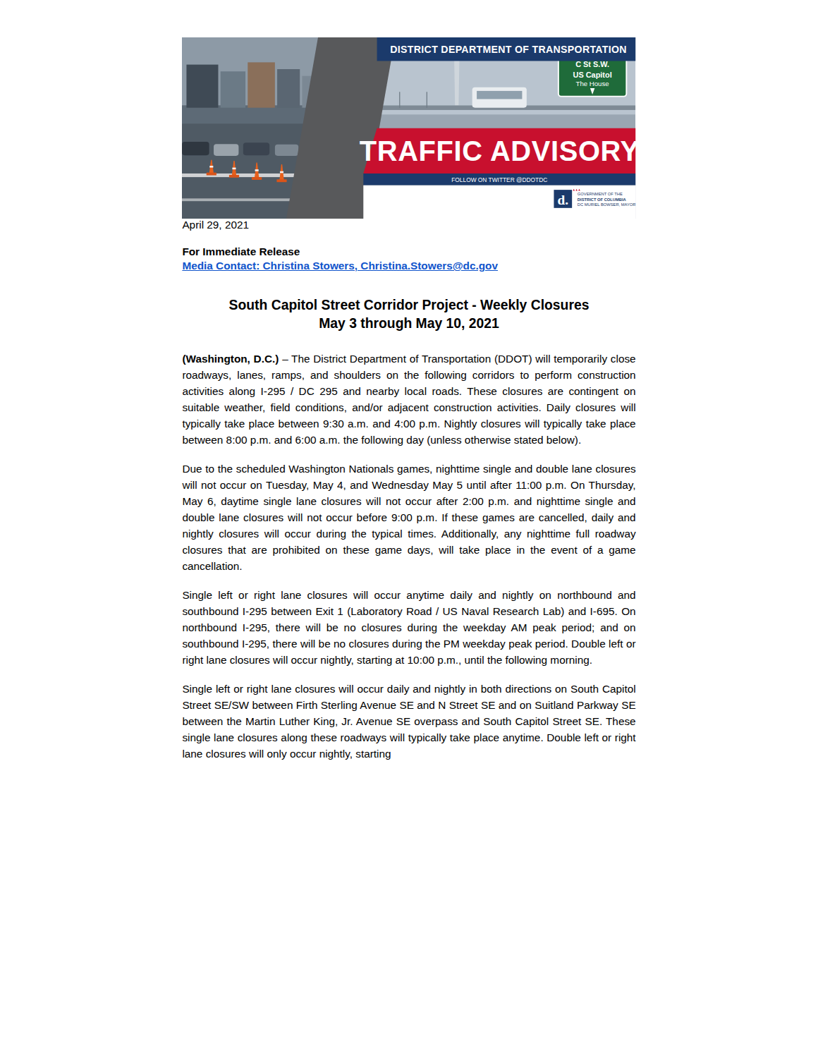EXIT 6 C St S.W. US Capitol The House DISTRICT DEPARTMENT OF TRANSPORTATION TRAFFIC ADVISORY FOLLOW ON TWITTER @DDOTDC d. GOVERNMENT OF THE DISTRICT OF COLUMBIA DC MURIEL BOWSER, MAYOR
April 29, 2021
For Immediate Release
Media Contact: Christina Stowers, Christina.Stowers@dc.gov
South Capitol Street Corridor Project - Weekly Closures
May 3 through May 10, 2021
(Washington, D.C.) – The District Department of Transportation (DDOT) will temporarily close roadways, lanes, ramps, and shoulders on the following corridors to perform construction activities along I-295 / DC 295 and nearby local roads. These closures are contingent on suitable weather, field conditions, and/or adjacent construction activities. Daily closures will typically take place between 9:30 a.m. and 4:00 p.m. Nightly closures will typically take place between 8:00 p.m. and 6:00 a.m. the following day (unless otherwise stated below).
Due to the scheduled Washington Nationals games, nighttime single and double lane closures will not occur on Tuesday, May 4, and Wednesday May 5 until after 11:00 p.m. On Thursday, May 6, daytime single lane closures will not occur after 2:00 p.m. and nighttime single and double lane closures will not occur before 9:00 p.m. If these games are cancelled, daily and nightly closures will occur during the typical times. Additionally, any nighttime full roadway closures that are prohibited on these game days, will take place in the event of a game cancellation.
Single left or right lane closures will occur anytime daily and nightly on northbound and southbound I-295 between Exit 1 (Laboratory Road / US Naval Research Lab) and I-695. On northbound I-295, there will be no closures during the weekday AM peak period; and on southbound I-295, there will be no closures during the PM weekday peak period. Double left or right lane closures will occur nightly, starting at 10:00 p.m., until the following morning.
Single left or right lane closures will occur daily and nightly in both directions on South Capitol Street SE/SW between Firth Sterling Avenue SE and N Street SE and on Suitland Parkway SE between the Martin Luther King, Jr. Avenue SE overpass and South Capitol Street SE. These single lane closures along these roadways will typically take place anytime. Double left or right lane closures will only occur nightly, starting